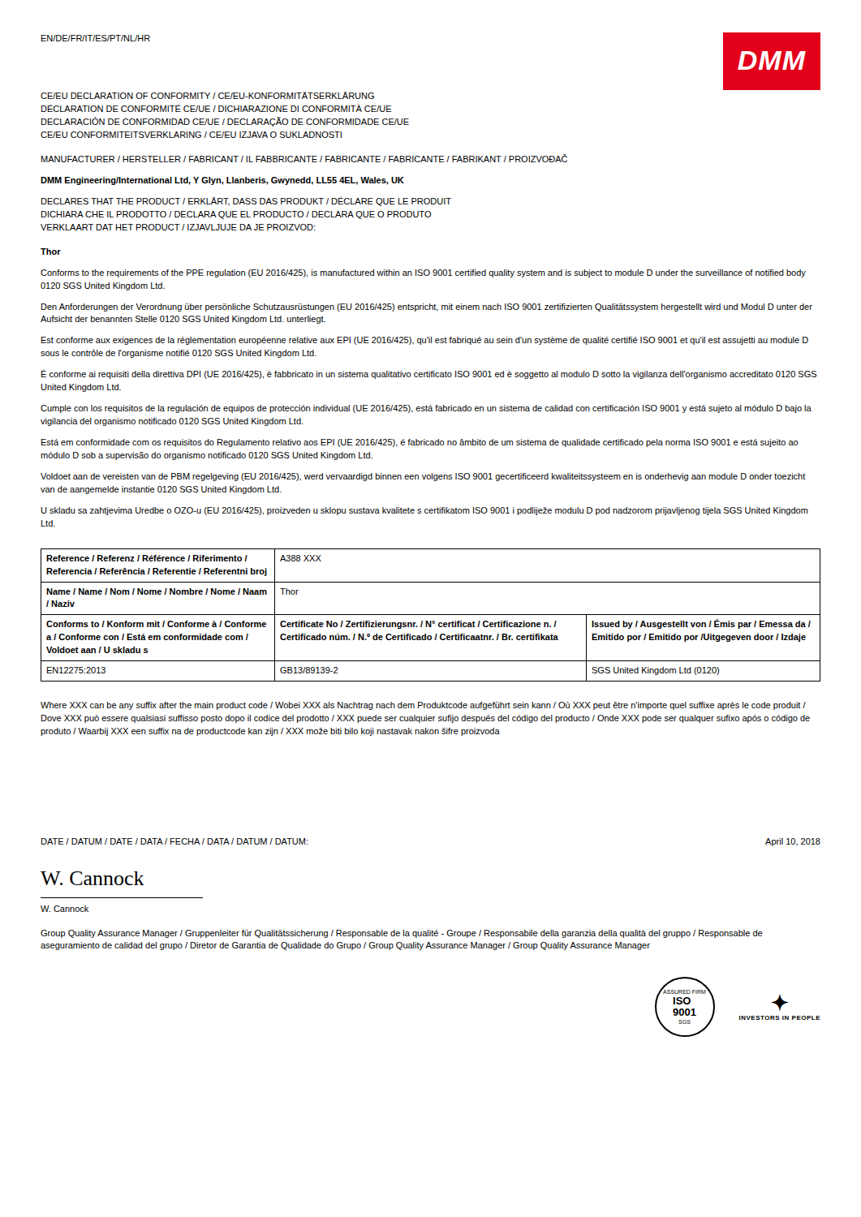EN/DE/FR/IT/ES/PT/NL/HR
DMM
CE/EU DECLARATION OF CONFORMITY / CE/EU-KONFORMITÄTSERKLÄRUNG
DÉCLARATION DE CONFORMITÉ CE/UE / DICHIARAZIONE DI CONFORMITÀ CE/UE
DECLARACIÓN DE CONFORMIDAD CE/UE / DECLARAÇÃO DE CONFORMIDADE CE/UE
CE/EU CONFORMITEITSVERKLARING / CE/EU IZJAVA O SUKLADNOSTI
MANUFACTURER / HERSTELLER / FABRICANT / IL FABBRICANTE / FABRICANTE / FABRICANTE / FABRIKANT / PROIZVOĐAČ
DMM Engineering/International Ltd, Y Glyn, Llanberis, Gwynedd, LL55 4EL, Wales, UK
DECLARES THAT THE PRODUCT / ERKLÄRT, DASS DAS PRODUKT / DÉCLARE QUE LE PRODUIT
DICHIARA CHE IL PRODOTTO / DECLARA QUE EL PRODUCTO / DECLARA QUE O PRODUTO
VERKLAART DAT HET PRODUCT / IZJAVLJUJE DA JE PROIZVOD:
Thor
Conforms to the requirements of the PPE regulation (EU 2016/425), is manufactured within an ISO 9001 certified quality system and is subject to module D under the surveillance of notified body 0120 SGS United Kingdom Ltd.
Den Anforderungen der Verordnung über persönliche Schutzausrüstungen (EU 2016/425) entspricht, mit einem nach ISO 9001 zertifizierten Qualitätssystem hergestellt wird und Modul D unter der Aufsicht der benannten Stelle 0120 SGS United Kingdom Ltd. unterliegt.
Est conforme aux exigences de la réglementation européenne relative aux EPI (UE 2016/425), qu'il est fabriqué au sein d'un système de qualité certifié ISO 9001 et qu'il est assujetti au module D sous le contrôle de l'organisme notifié 0120 SGS United Kingdom Ltd.
È conforme ai requisiti della direttiva DPI (UE 2016/425), è fabbricato in un sistema qualitativo certificato ISO 9001 ed è soggetto al modulo D sotto la vigilanza dell'organismo accreditato 0120 SGS United Kingdom Ltd.
Cumple con los requisitos de la regulación de equipos de protección individual (UE 2016/425), está fabricado en un sistema de calidad con certificación ISO 9001 y está sujeto al módulo D bajo la vigilancia del organismo notificado 0120 SGS United Kingdom Ltd.
Está em conformidade com os requisitos do Regulamento relativo aos EPI (UE 2016/425), é fabricado no âmbito de um sistema de qualidade certificado pela norma ISO 9001 e está sujeito ao módulo D sob a supervisão do organismo notificado 0120 SGS United Kingdom Ltd.
Voldoet aan de vereisten van de PBM regelgeving (EU 2016/425), werd vervaardigd binnen een volgens ISO 9001 gecertificeerd kwaliteitssysteem en is onderhevig aan module D onder toezicht van de aangemelde instantie 0120 SGS United Kingdom Ltd.
U skladu sa zahtjevima Uredbe o OZO-u (EU 2016/425), proizveden u sklopu sustava kvalitete s certifikatom ISO 9001 i podliježe modulu D pod nadzorom prijavljenog tijela SGS United Kingdom Ltd.
| Reference / Referenz / Référence / Riferimento / Referencia / Referência / Referentie / Referentni broj | A388 XXX |
| Name / Name / Nom / Nome / Nombre / Nome / Naam / Naziv | Thor |
| Conforms to / Konform mit / Conforme à / Conforme a / Conforme con / Está em conformidade com / Voldoet aan / U skladu s | Certificate No / Zertifizierungsnr. / N° certificat / Certificazione n. / Certificado núm. / N.º de Certificado / Certificaatnr. / Br. certifikata | Issued by / Ausgestellt von / Émis par / Emessa da / Emitido por / Emitido por /Uitgegeven door / Izdaje |
| EN12275:2013 | GB13/89139-2 | SGS United Kingdom Ltd (0120) |
Where XXX can be any suffix after the main product code / Wobei XXX als Nachtrag nach dem Produktcode aufgeführt sein kann / Où XXX peut être n'importe quel suffixe après le code produit / Dove XXX può essere qualsiasi suffisso posto dopo il codice del prodotto / XXX puede ser cualquier sufijo después del código del producto / Onde XXX pode ser qualquer sufixo após o código de produto / Waarbij XXX een suffix na de productcode kan zijn / XXX može biti bilo koji nastavak nakon šifre proizvoda
DATE / DATUM / DATE / DATA / FECHA / DATA / DATUM / DATUM:
April 10, 2018
W. Cannock
W. Cannock
Group Quality Assurance Manager / Gruppenleiter für Qualitätssicherung / Responsable de la qualité - Groupe / Responsabile della garanzia della qualità del gruppo / Responsable de aseguramiento de calidad del grupo / Diretor de Garantia de Qualidade do Grupo / Group Quality Assurance Manager / Group Quality Assurance Manager
ASSURED FIRM ISO
9001 SGS
✦
INVESTORS IN PEOPLE